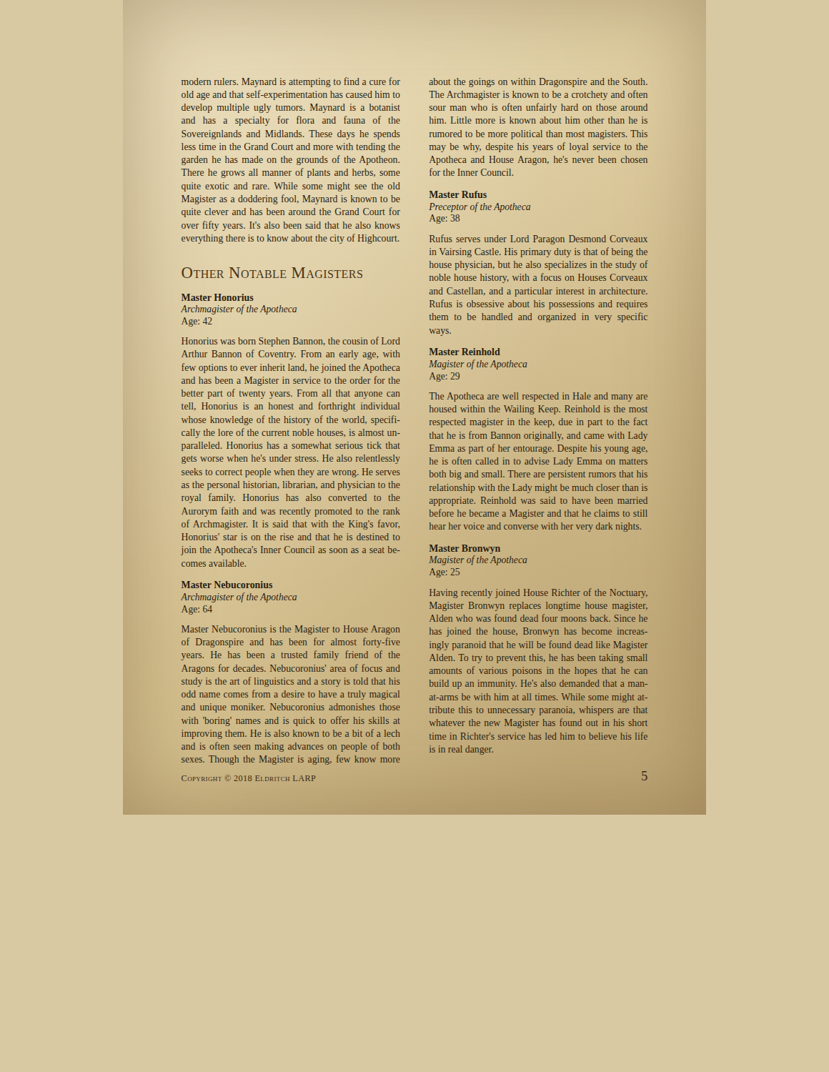modern rulers. Maynard is attempting to find a cure for old age and that self-experimentation has caused him to develop multiple ugly tumors. Maynard is a botanist and has a specialty for flora and fauna of the Sovereignlands and Midlands. These days he spends less time in the Grand Court and more with tending the garden he has made on the grounds of the Apotheon. There he grows all manner of plants and herbs, some quite exotic and rare. While some might see the old Magister as a doddering fool, Maynard is known to be quite clever and has been around the Grand Court for over fifty years. It's also been said that he also knows everything there is to know about the city of Highcourt.
Other Notable Magisters
Master Honorius
Archmagister of the Apotheca
Age: 42
Honorius was born Stephen Bannon, the cousin of Lord Arthur Bannon of Coventry. From an early age, with few options to ever inherit land, he joined the Apotheca and has been a Magister in service to the order for the better part of twenty years. From all that anyone can tell, Honorius is an honest and forthright individual whose knowledge of the history of the world, specifically the lore of the current noble houses, is almost unparalleled. Honorius has a somewhat serious tick that gets worse when he's under stress. He also relentlessly seeks to correct people when they are wrong. He serves as the personal historian, librarian, and physician to the royal family. Honorius has also converted to the Aurorym faith and was recently promoted to the rank of Archmagister. It is said that with the King's favor, Honorius' star is on the rise and that he is destined to join the Apotheca's Inner Council as soon as a seat becomes available.
Master Nebucoronius
Archmagister of the Apotheca
Age: 64
Master Nebucoronius is the Magister to House Aragon of Dragonspire and has been for almost forty-five years. He has been a trusted family friend of the Aragons for decades. Nebucoronius' area of focus and study is the art of linguistics and a story is told that his odd name comes from a desire to have a truly magical and unique moniker. Nebucoronius admonishes those with 'boring' names and is quick to offer his skills at improving them. He is also known to be a bit of a lech and is often seen making advances on people of both sexes. Though the Magister is aging, few know more about the goings on within Dragonspire and the South. The Archmagister is known to be a crotchety and often sour man who is often unfairly hard on those around him. Little more is known about him other than he is rumored to be more political than most magisters. This may be why, despite his years of loyal service to the Apotheca and House Aragon, he's never been chosen for the Inner Council.
Master Rufus
Preceptor of the Apotheca
Age: 38
Rufus serves under Lord Paragon Desmond Corveaux in Vairsing Castle. His primary duty is that of being the house physician, but he also specializes in the study of noble house history, with a focus on Houses Corveaux and Castellan, and a particular interest in architecture. Rufus is obsessive about his possessions and requires them to be handled and organized in very specific ways.
Master Reinhold
Magister of the Apotheca
Age: 29
The Apotheca are well respected in Hale and many are housed within the Wailing Keep. Reinhold is the most respected magister in the keep, due in part to the fact that he is from Bannon originally, and came with Lady Emma as part of her entourage. Despite his young age, he is often called in to advise Lady Emma on matters both big and small. There are persistent rumors that his relationship with the Lady might be much closer than is appropriate. Reinhold was said to have been married before he became a Magister and that he claims to still hear her voice and converse with her very dark nights.
Master Bronwyn
Magister of the Apotheca
Age: 25
Having recently joined House Richter of the Noctuary, Magister Bronwyn replaces longtime house magister, Alden who was found dead four moons back. Since he has joined the house, Bronwyn has become increasingly paranoid that he will be found dead like Magister Alden. To try to prevent this, he has been taking small amounts of various poisons in the hopes that he can build up an immunity. He's also demanded that a man-at-arms be with him at all times. While some might attribute this to unnecessary paranoia, whispers are that whatever the new Magister has found out in his short time in Richter's service has led him to believe his life is in real danger.
Copyright © 2018 Eldritch LARP
5